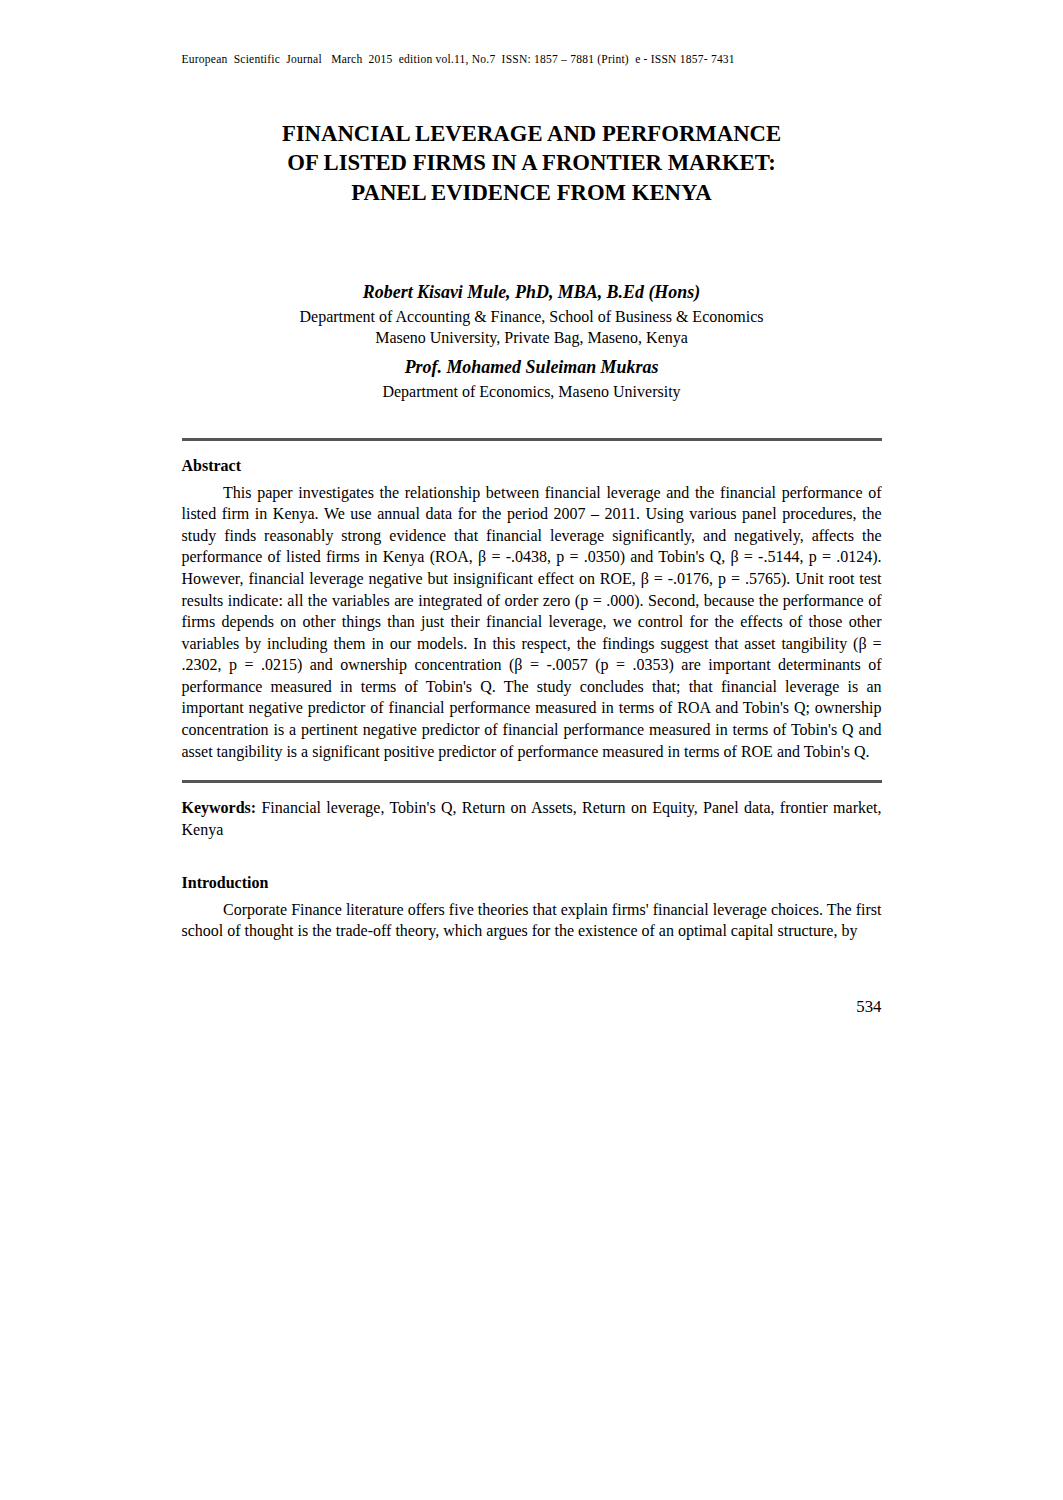European Scientific Journal March 2015 edition vol.11, No.7 ISSN: 1857 – 7881 (Print) e - ISSN 1857- 7431
FINANCIAL LEVERAGE AND PERFORMANCE
OF LISTED FIRMS IN A FRONTIER MARKET:
PANEL EVIDENCE FROM KENYA
Robert Kisavi Mule, PhD, MBA, B.Ed (Hons)
Department of Accounting & Finance, School of Business & Economics
Maseno University, Private Bag, Maseno, Kenya
Prof. Mohamed Suleiman Mukras
Department of Economics, Maseno University
Abstract
This paper investigates the relationship between financial leverage and the financial performance of listed firm in Kenya. We use annual data for the period 2007 – 2011. Using various panel procedures, the study finds reasonably strong evidence that financial leverage significantly, and negatively, affects the performance of listed firms in Kenya (ROA, β = -.0438, p = .0350) and Tobin's Q, β = -.5144, p = .0124). However, financial leverage negative but insignificant effect on ROE, β = -.0176, p = .5765). Unit root test results indicate: all the variables are integrated of order zero (p = .000). Second, because the performance of firms depends on other things than just their financial leverage, we control for the effects of those other variables by including them in our models. In this respect, the findings suggest that asset tangibility (β = .2302, p = .0215) and ownership concentration (β = -.0057 (p = .0353) are important determinants of performance measured in terms of Tobin's Q. The study concludes that; that financial leverage is an important negative predictor of financial performance measured in terms of ROA and Tobin's Q; ownership concentration is a pertinent negative predictor of financial performance measured in terms of Tobin's Q and asset tangibility is a significant positive predictor of performance measured in terms of ROE and Tobin's Q.
Keywords: Financial leverage, Tobin's Q, Return on Assets, Return on Equity, Panel data, frontier market, Kenya
Introduction
Corporate Finance literature offers five theories that explain firms' financial leverage choices. The first school of thought is the trade-off theory, which argues for the existence of an optimal capital structure, by
534